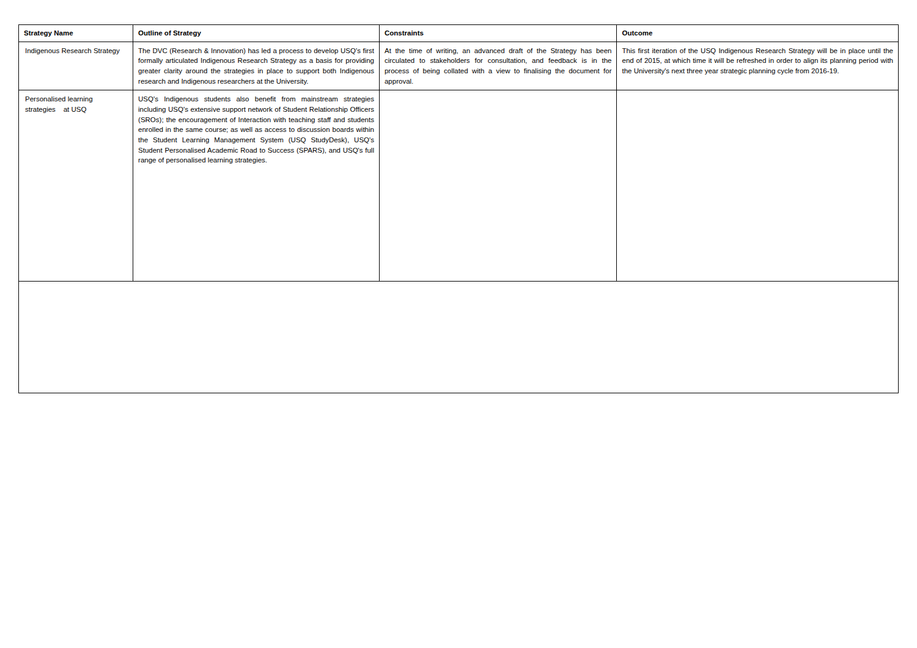| Strategy Name | Outline of Strategy | Constraints | Outcome |
| --- | --- | --- | --- |
| Indigenous Research Strategy | The DVC (Research & Innovation) has led a process to develop USQ's first formally articulated Indigenous Research Strategy as a basis for providing greater clarity around the strategies in place to support both Indigenous research and Indigenous researchers at the University. | At the time of writing, an advanced draft of the Strategy has been circulated to stakeholders for consultation, and feedback is in the process of being collated with a view to finalising the document for approval. | This first iteration of the USQ Indigenous Research Strategy will be in place until the end of 2015, at which time it will be refreshed in order to align its planning period with the University's next three year strategic planning cycle from 2016-19. |
| Personalised learning strategies at USQ | USQ's Indigenous students also benefit from mainstream strategies including USQ's extensive support network of Student Relationship Officers (SROs); the encouragement of Interaction with teaching staff and students enrolled in the same course; as well as access to discussion boards within the Student Learning Management System (USQ StudyDesk), USQ's Student Personalised Academic Road to Success (SPARS), and USQ's full range of personalised learning strategies. | | |